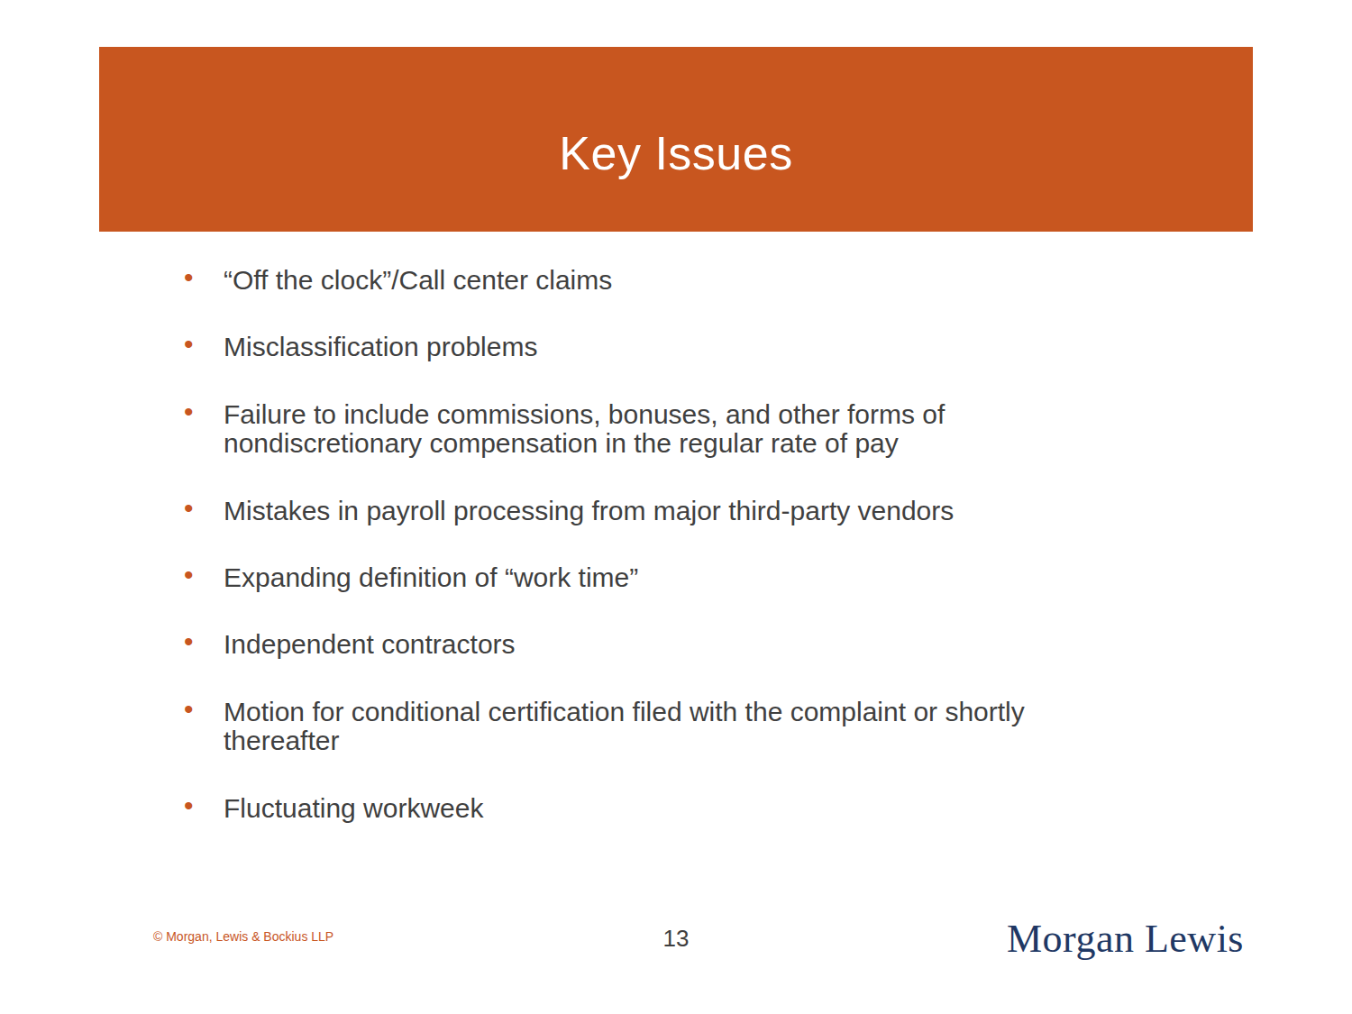Key Issues
“Off the clock”/Call center claims
Misclassification problems
Failure to include commissions, bonuses, and other forms of nondiscretionary compensation in the regular rate of pay
Mistakes in payroll processing from major third-party vendors
Expanding definition of “work time”
Independent contractors
Motion for conditional certification filed with the complaint or shortly thereafter
Fluctuating workweek
© Morgan, Lewis & Bockius LLP
13
Morgan Lewis